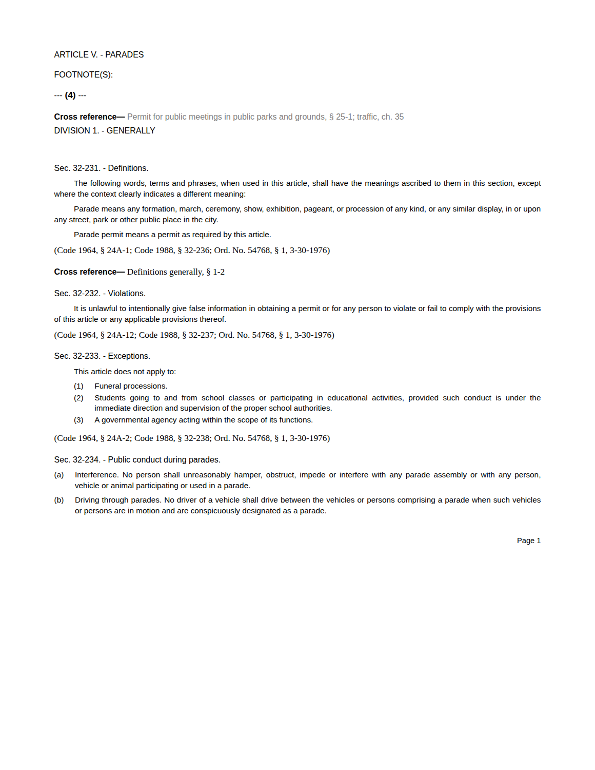ARTICLE V. - PARADES
FOOTNOTE(S):
--- (4) ---
Cross reference— Permit for public meetings in public parks and grounds, § 25-1; traffic, ch. 35
DIVISION 1. - GENERALLY
Sec. 32-231. - Definitions.
The following words, terms and phrases, when used in this article, shall have the meanings ascribed to them in this section, except where the context clearly indicates a different meaning:
Parade means any formation, march, ceremony, show, exhibition, pageant, or procession of any kind, or any similar display, in or upon any street, park or other public place in the city.
Parade permit means a permit as required by this article.
(Code 1964, § 24A-1; Code 1988, § 32-236; Ord. No. 54768, § 1, 3-30-1976)
Cross reference— Definitions generally, § 1-2
Sec. 32-232. - Violations.
It is unlawful to intentionally give false information in obtaining a permit or for any person to violate or fail to comply with the provisions of this article or any applicable provisions thereof.
(Code 1964, § 24A-12; Code 1988, § 32-237; Ord. No. 54768, § 1, 3-30-1976)
Sec. 32-233. - Exceptions.
This article does not apply to:
(1) Funeral processions.
(2) Students going to and from school classes or participating in educational activities, provided such conduct is under the immediate direction and supervision of the proper school authorities.
(3) A governmental agency acting within the scope of its functions.
(Code 1964, § 24A-2; Code 1988, § 32-238; Ord. No. 54768, § 1, 3-30-1976)
Sec. 32-234. - Public conduct during parades.
(a) Interference. No person shall unreasonably hamper, obstruct, impede or interfere with any parade assembly or with any person, vehicle or animal participating or used in a parade.
(b) Driving through parades. No driver of a vehicle shall drive between the vehicles or persons comprising a parade when such vehicles or persons are in motion and are conspicuously designated as a parade.
Page 1